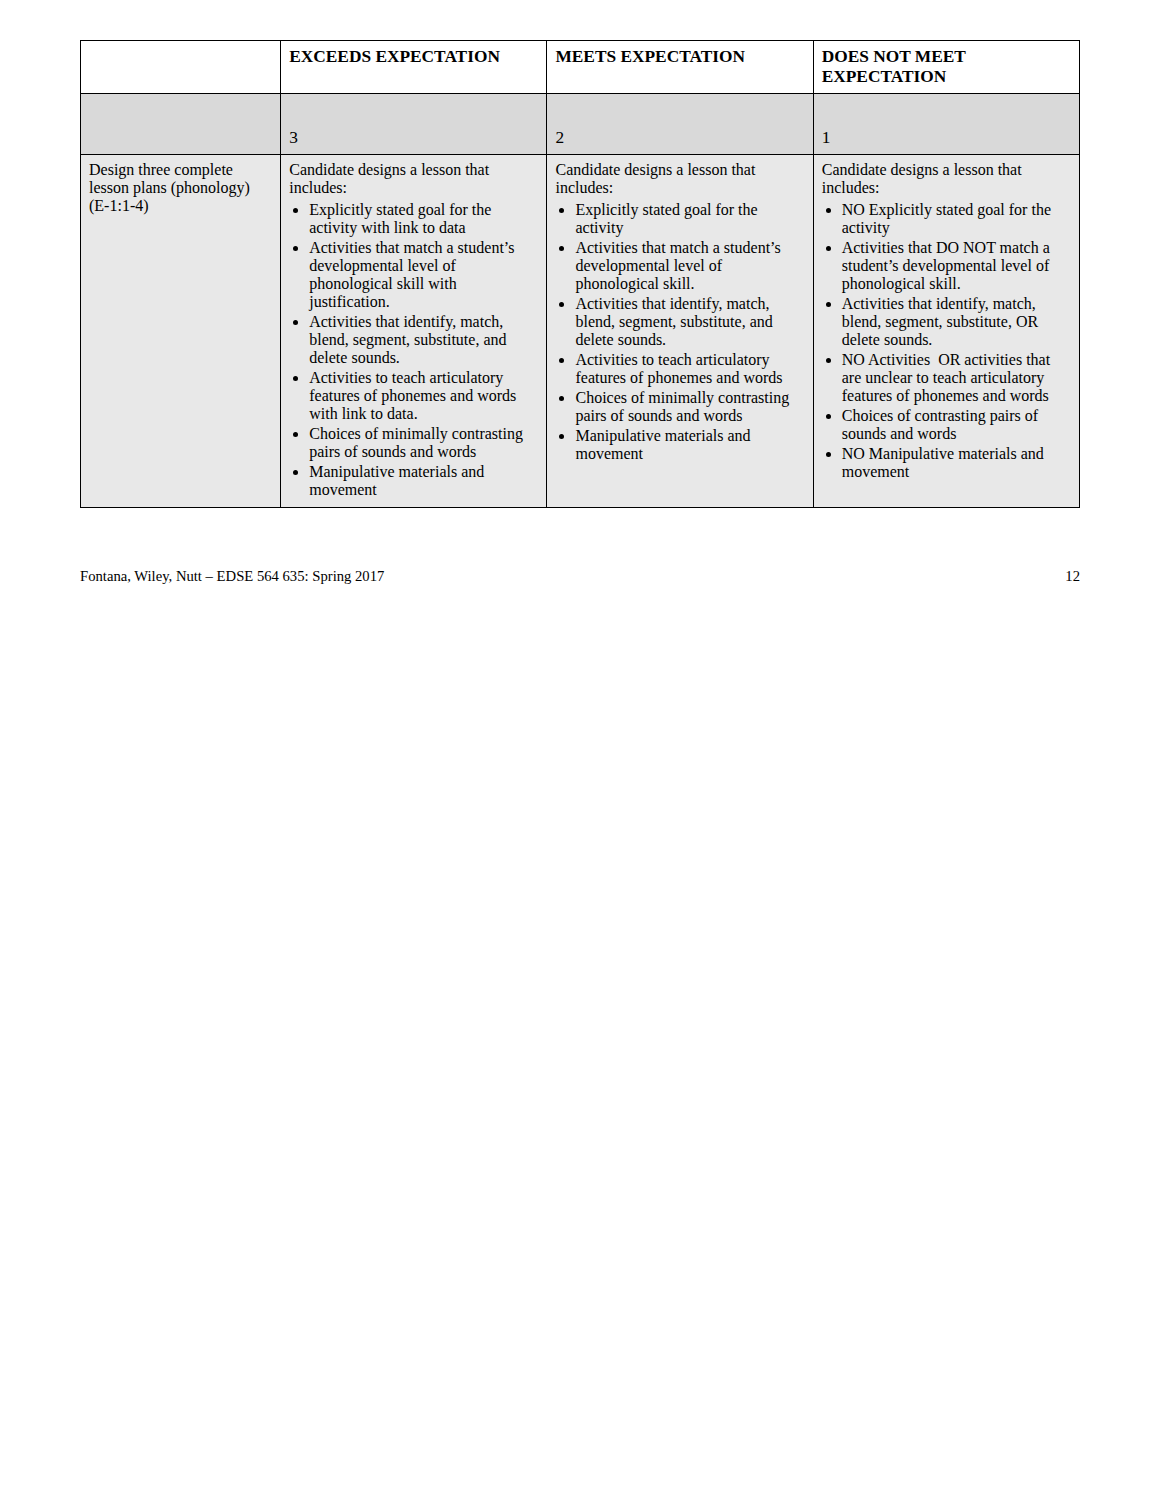| | EXCEEDS EXPECTATION | MEETS EXPECTATION | DOES NOT MEET EXPECTATION |
| --- | --- | --- | --- |
| | 3 | 2 | 1 |
| Design three complete lesson plans (phonology) (E-1:1-4) | Candidate designs a lesson that includes: Explicitly stated goal for the activity with link to data Activities that match a student’s developmental level of phonological skill with justification. Activities that identify, match, blend, segment, substitute, and delete sounds. Activities to teach articulatory features of phonemes and words with link to data. Choices of minimally contrasting pairs of sounds and words Manipulative materials and movement | Candidate designs a lesson that includes: Explicitly stated goal for the activity Activities that match a student’s developmental level of phonological skill. Activities that identify, match, blend, segment, substitute, and delete sounds. Activities to teach articulatory features of phonemes and words Choices of minimally contrasting pairs of sounds and words Manipulative materials and movement | Candidate designs a lesson that includes: NO Explicitly stated goal for the activity Activities that DO NOT match a student’s developmental level of phonological skill. Activities that identify, match, blend, segment, substitute, OR delete sounds. NO Activities OR activities that are unclear to teach articulatory features of phonemes and words Choices of contrasting pairs of sounds and words NO Manipulative materials and movement |
Fontana, Wiley, Nutt – EDSE 564 635: Spring 2017 12